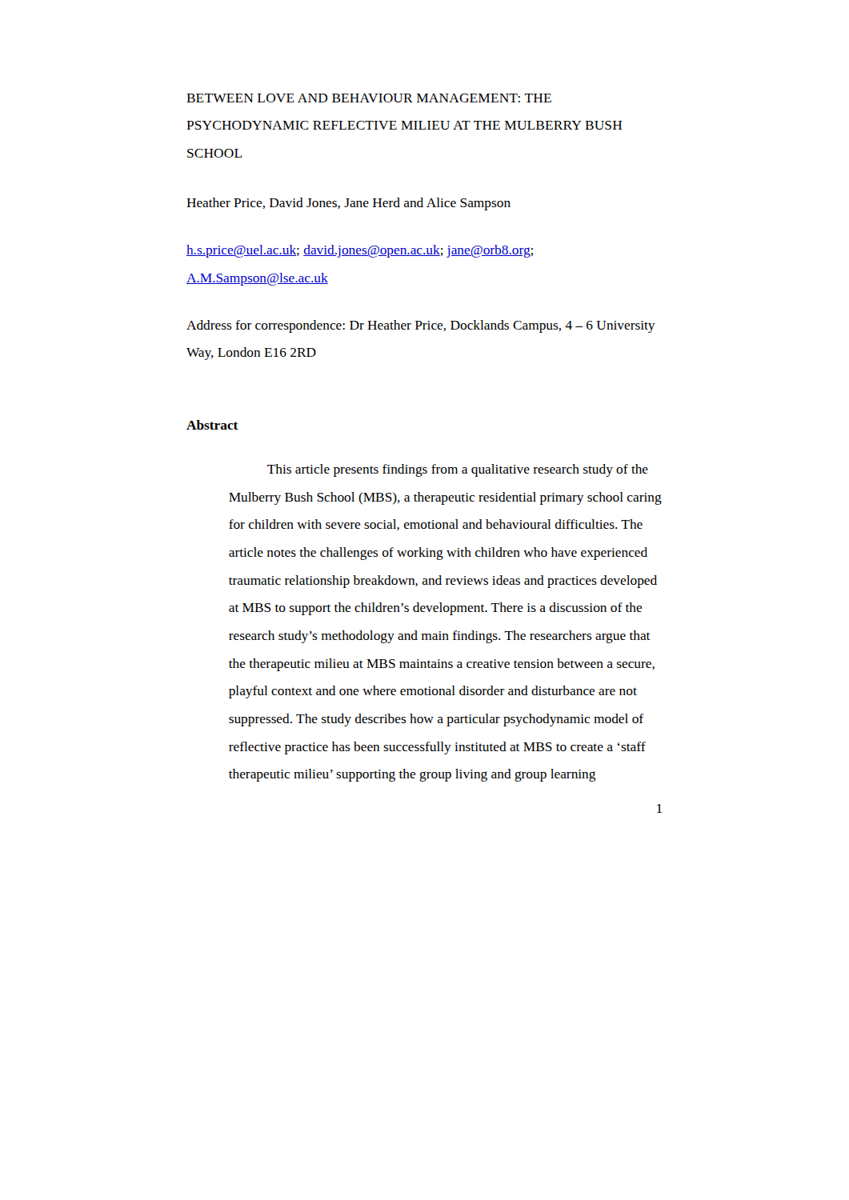Between Love and Behaviour Management: The Psychodynamic Reflective Milieu at the Mulberry Bush School
Heather Price, David Jones, Jane Herd and Alice Sampson
h.s.price@uel.ac.uk; david.jones@open.ac.uk; jane@orb8.org; A.M.Sampson@lse.ac.uk
Address for correspondence: Dr Heather Price, Docklands Campus, 4 – 6 University Way, London E16 2RD
Abstract
This article presents findings from a qualitative research study of the Mulberry Bush School (MBS), a therapeutic residential primary school caring for children with severe social, emotional and behavioural difficulties. The article notes the challenges of working with children who have experienced traumatic relationship breakdown, and reviews ideas and practices developed at MBS to support the children’s development. There is a discussion of the research study’s methodology and main findings. The researchers argue that the therapeutic milieu at MBS maintains a creative tension between a secure, playful context and one where emotional disorder and disturbance are not suppressed. The study describes how a particular psychodynamic model of reflective practice has been successfully instituted at MBS to create a ‘staff therapeutic milieu’ supporting the group living and group learning
1